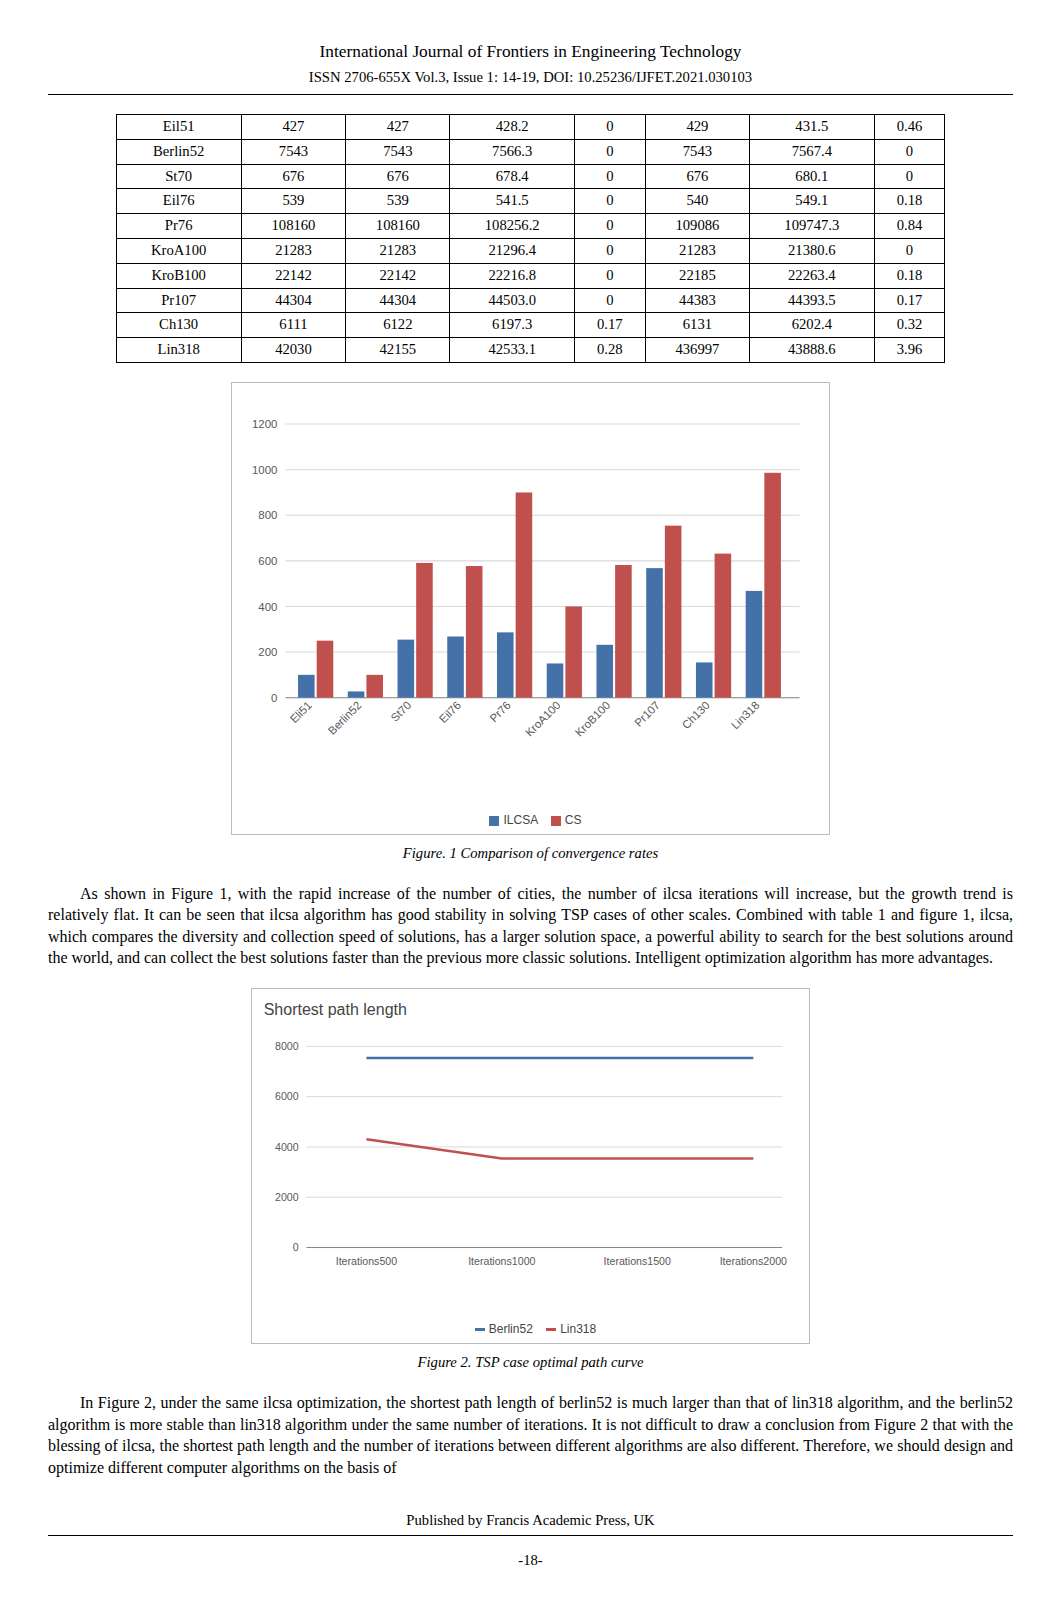International Journal of Frontiers in Engineering Technology
ISSN 2706-655X Vol.3, Issue 1: 14-19, DOI: 10.25236/IJFET.2021.030103
| Eil51 | 427 | 427 | 428.2 | 0 | 429 | 431.5 | 0.46 |
| Berlin52 | 7543 | 7543 | 7566.3 | 0 | 7543 | 7567.4 | 0 |
| St70 | 676 | 676 | 678.4 | 0 | 676 | 680.1 | 0 |
| Eil76 | 539 | 539 | 541.5 | 0 | 540 | 549.1 | 0.18 |
| Pr76 | 108160 | 108160 | 108256.2 | 0 | 109086 | 109747.3 | 0.84 |
| KroA100 | 21283 | 21283 | 21296.4 | 0 | 21283 | 21380.6 | 0 |
| KroB100 | 22142 | 22142 | 22216.8 | 0 | 22185 | 22263.4 | 0.18 |
| Pr107 | 44304 | 44304 | 44503.0 | 0 | 44383 | 44393.5 | 0.17 |
| Ch130 | 6111 | 6122 | 6197.3 | 0.17 | 6131 | 6202.4 | 0.32 |
| Lin318 | 42030 | 42155 | 42533.1 | 0.28 | 436997 | 43888.6 | 3.96 |
1200 1000 800 600 400 200 0 Eli51 Berlin52 St70 Eil76 Pr76 KroA100 KroB100 Pr107 Ch130 Lin318
ILCSA CS
Figure. 1 Comparison of convergence rates
As shown in Figure 1, with the rapid increase of the number of cities, the number of ilcsa iterations will increase, but the growth trend is relatively flat. It can be seen that ilcsa algorithm has good stability in solving TSP cases of other scales. Combined with table 1 and figure 1, ilcsa, which compares the diversity and collection speed of solutions, has a larger solution space, a powerful ability to search for the best solutions around the world, and can collect the best solutions faster than the previous more classic solutions. Intelligent optimization algorithm has more advantages.
Shortest path length
8000 6000 4000 2000 0 Iterations500 Iterations1000 Iterations1500 Iterations2000
Berlin52 Lin318
Figure 2. TSP case optimal path curve
In Figure 2, under the same ilcsa optimization, the shortest path length of berlin52 is much larger than that of lin318 algorithm, and the berlin52 algorithm is more stable than lin318 algorithm under the same number of iterations. It is not difficult to draw a conclusion from Figure 2 that with the blessing of ilcsa, the shortest path length and the number of iterations between different algorithms are also different. Therefore, we should design and optimize different computer algorithms on the basis of
Published by Francis Academic Press, UK
-18-